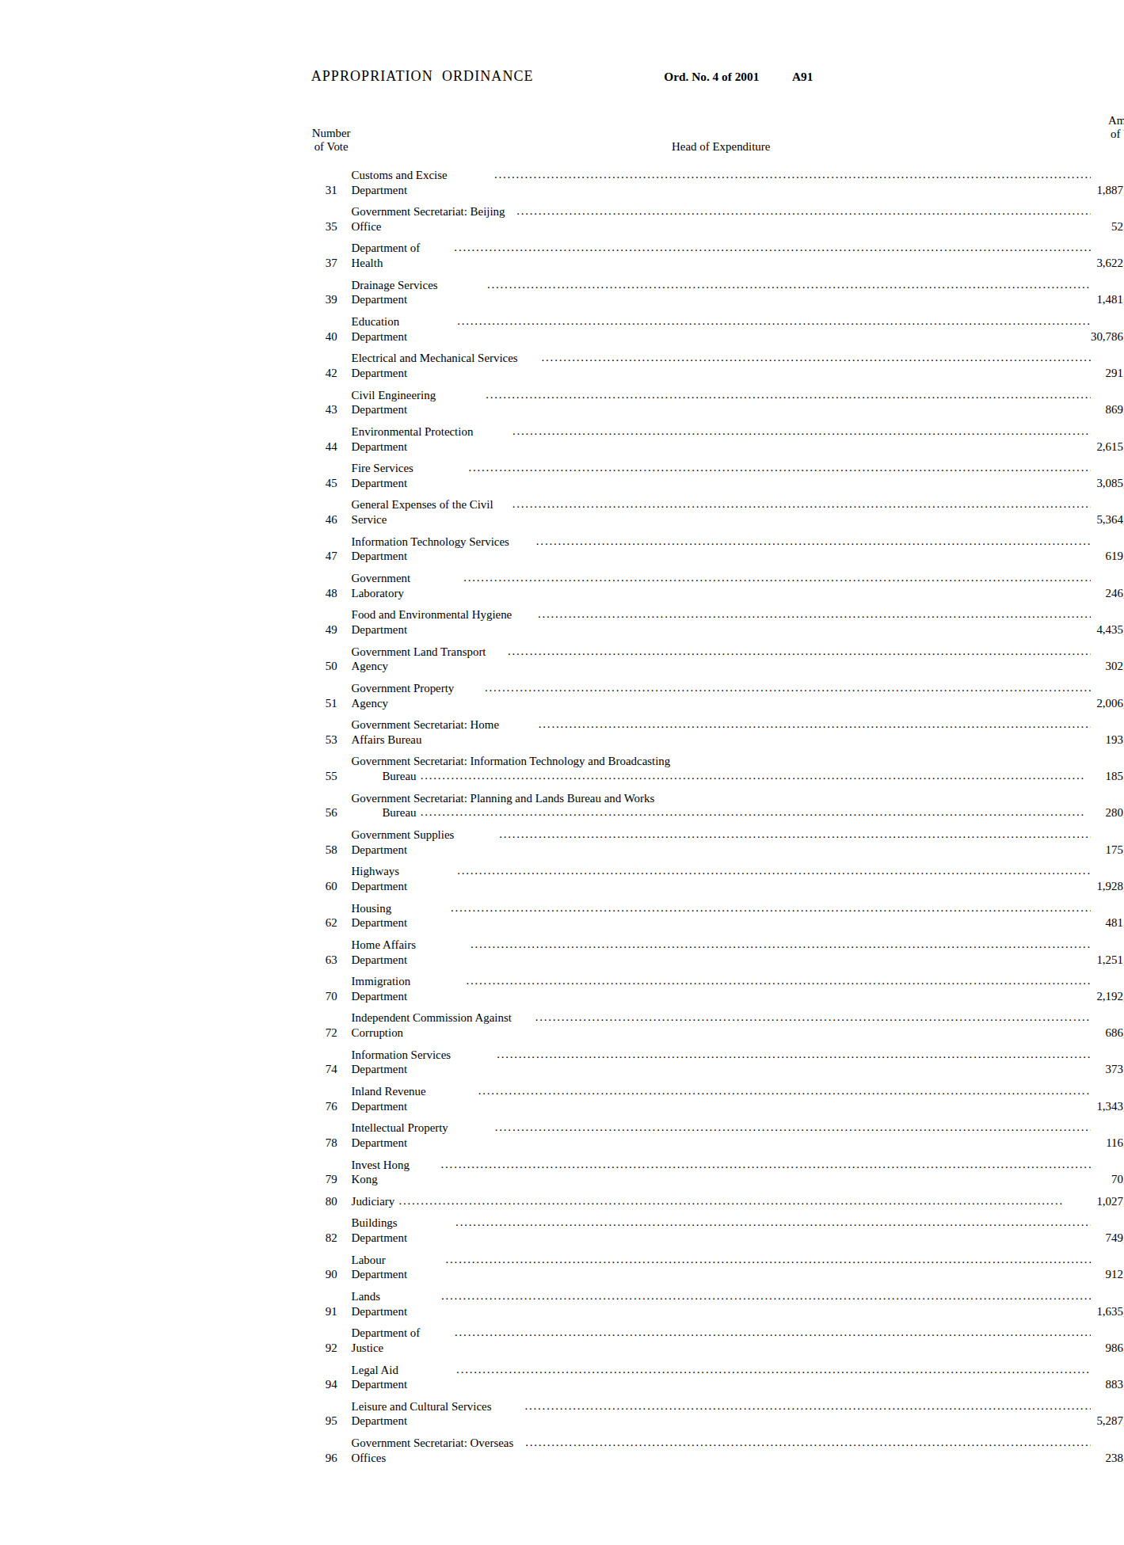APPROPRIATION ORDINANCE
Ord. No. 4 of 2001
A91
| Number of Vote | Head of Expenditure | Amount of Vote $ |
| --- | --- | --- |
| 31 | Customs and Excise Department ........................................................................................................................................................ | 1,887,500,000 |
| 35 | Government Secretariat: Beijing Office ........................................................................................................................................................ | 52,131,000 |
| 37 | Department of Health ........................................................................................................................................................ | 3,622,980,000 |
| 39 | Drainage Services Department ........................................................................................................................................................ | 1,481,982,000 |
| 40 | Education Department ........................................................................................................................................................ | 30,786,223,000 |
| 42 | Electrical and Mechanical Services Department ........................................................................................................................................................ | 291,240,000 |
| 43 | Civil Engineering Department ........................................................................................................................................................ | 869,084,000 |
| 44 | Environmental Protection Department ........................................................................................................................................................ | 2,615,945,000 |
| 45 | Fire Services Department ........................................................................................................................................................ | 3,085,773,000 |
| 46 | General Expenses of the Civil Service ........................................................................................................................................................ | 5,364,590,000 |
| 47 | Information Technology Services Department ........................................................................................................................................................ | 619,131,000 |
| 48 | Government Laboratory ........................................................................................................................................................ | 246,324,000 |
| 49 | Food and Environmental Hygiene Department ........................................................................................................................................................ | 4,435,779,000 |
| 50 | Government Land Transport Agency ........................................................................................................................................................ | 302,631,000 |
| 51 | Government Property Agency ........................................................................................................................................................ | 2,006,626,000 |
| 53 | Government Secretariat: Home Affairs Bureau ........................................................................................................................................................ | 193,851,000 |
| 55 | Government Secretariat: Information Technology and Broadcasting Bureau ........................................................................................................................................................ | 185,919,000 |
| 56 | Government Secretariat: Planning and Lands Bureau and Works Bureau ........................................................................................................................................................ | 280,068,000 |
| 58 | Government Supplies Department ........................................................................................................................................................ | 175,156,000 |
| 60 | Highways Department ........................................................................................................................................................ | 1,928,464,000 |
| 62 | Housing Department ........................................................................................................................................................ | 481,200,000 |
| 63 | Home Affairs Department ........................................................................................................................................................ | 1,251,477,000 |
| 70 | Immigration Department ........................................................................................................................................................ | 2,192,943,000 |
| 72 | Independent Commission Against Corruption ........................................................................................................................................................ | 686,659,000 |
| 74 | Information Services Department ........................................................................................................................................................ | 373,339,000 |
| 76 | Inland Revenue Department ........................................................................................................................................................ | 1,343,285,000 |
| 78 | Intellectual Property Department ........................................................................................................................................................ | 116,837,000 |
| 79 | Invest Hong Kong ........................................................................................................................................................ | 70,366,000 |
| 80 | Judiciary ........................................................................................................................................................ | 1,027,845,000 |
| 82 | Buildings Department ........................................................................................................................................................ | 749,927,000 |
| 90 | Labour Department ........................................................................................................................................................ | 912,523,000 |
| 91 | Lands Department ........................................................................................................................................................ | 1,635,537,000 |
| 92 | Department of Justice ........................................................................................................................................................ | 986,695,000 |
| 94 | Legal Aid Department ........................................................................................................................................................ | 883,571,000 |
| 95 | Leisure and Cultural Services Department ........................................................................................................................................................ | 5,287,321,000 |
| 96 | Government Secretariat: Overseas Offices ........................................................................................................................................................ | 238,610,000 |